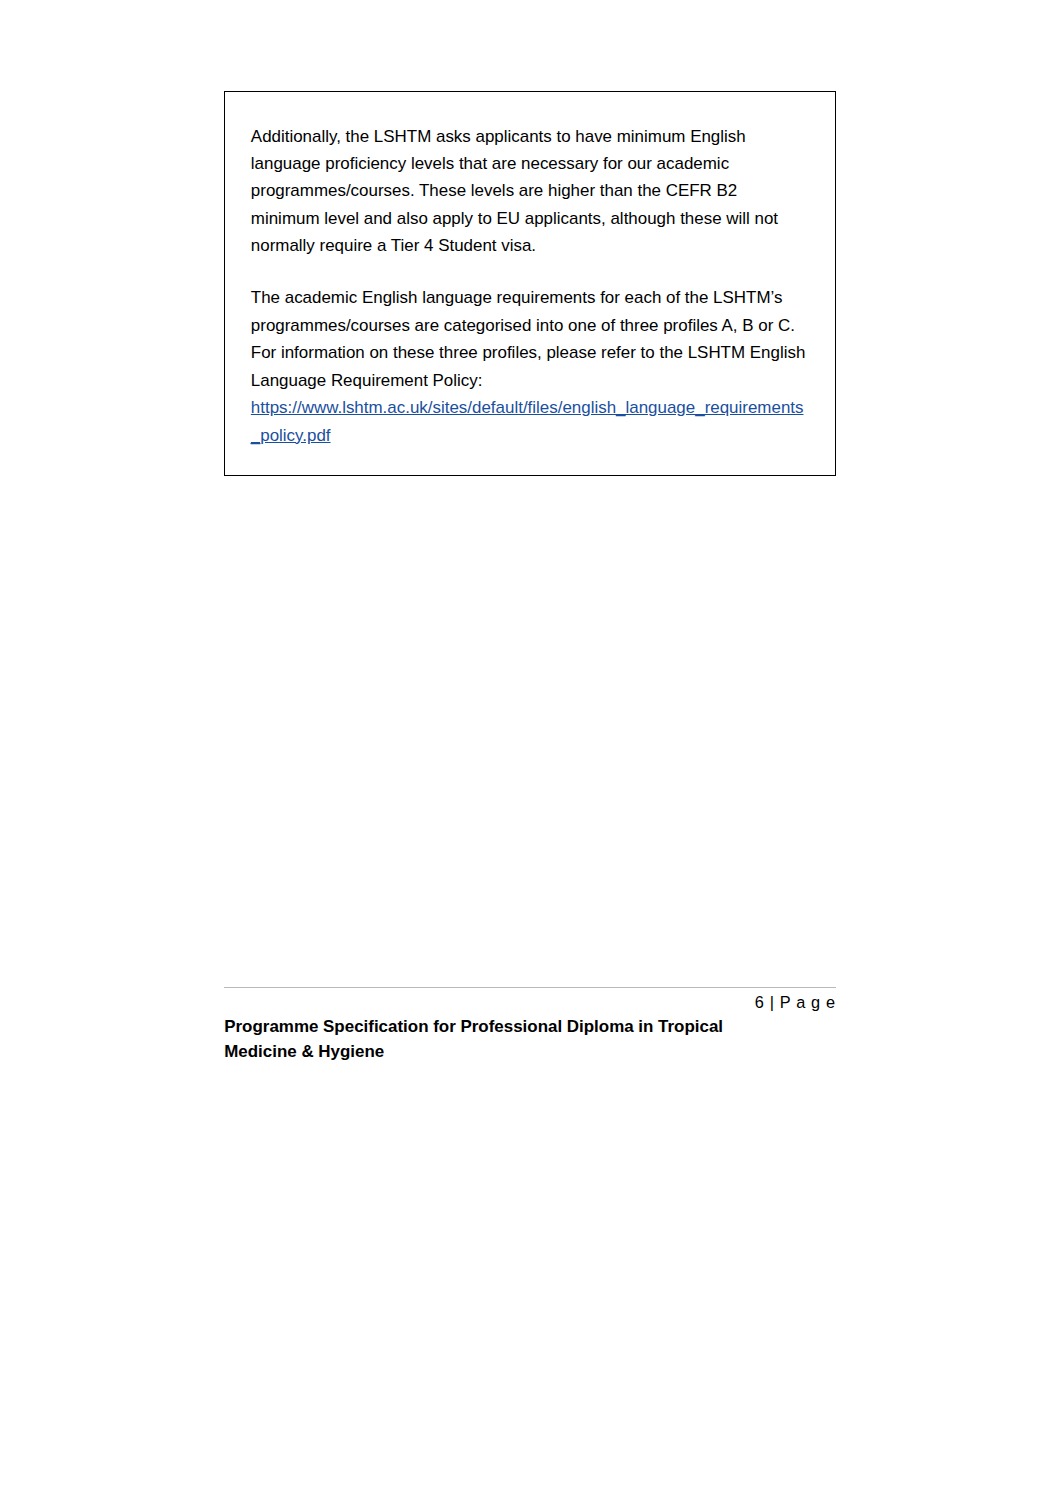Additionally, the LSHTM asks applicants to have minimum English language proficiency levels that are necessary for our academic programmes/courses. These levels are higher than the CEFR B2 minimum level and also apply to EU applicants, although these will not normally require a Tier 4 Student visa.
The academic English language requirements for each of the LSHTM’s programmes/courses are categorised into one of three profiles A, B or C. For information on these three profiles, please refer to the LSHTM English Language Requirement Policy:
https://www.lshtm.ac.uk/sites/default/files/english_language_requirements_policy.pdf
6 | P a g e
Programme Specification for Professional Diploma in Tropical Medicine & Hygiene